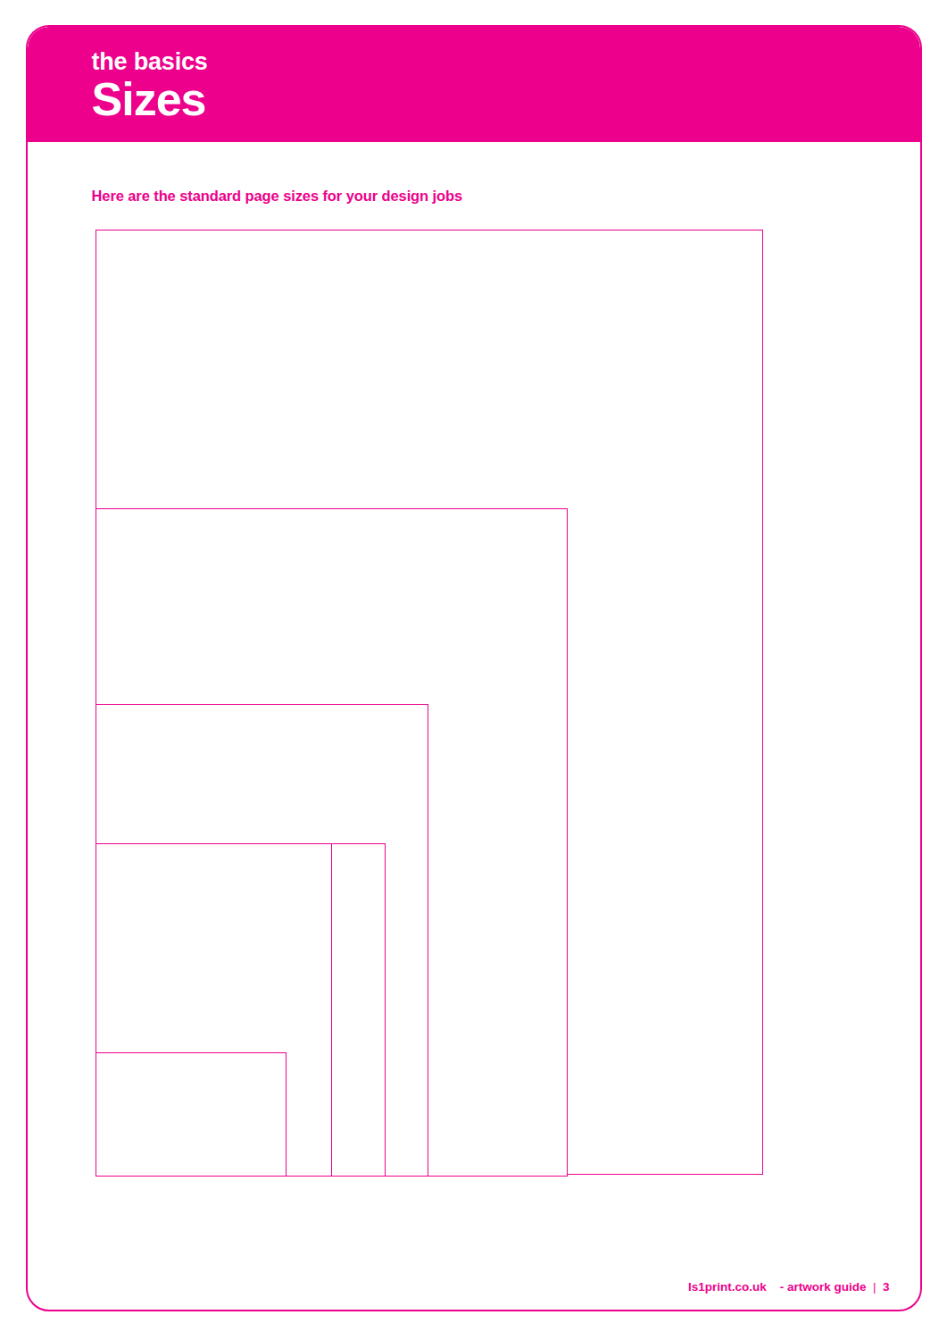the basics
Sizes
Here are the standard page sizes for your design jobs
A3 297mm x 420mm
A4 210mm x 297mm
A5 148mm x 210mm
CS Compliment Slips size 99mm x 210mm
A6 105mm x 148mm
Business Cards 85mm x 55mm
ls1print.co.uk - artwork guide | 3